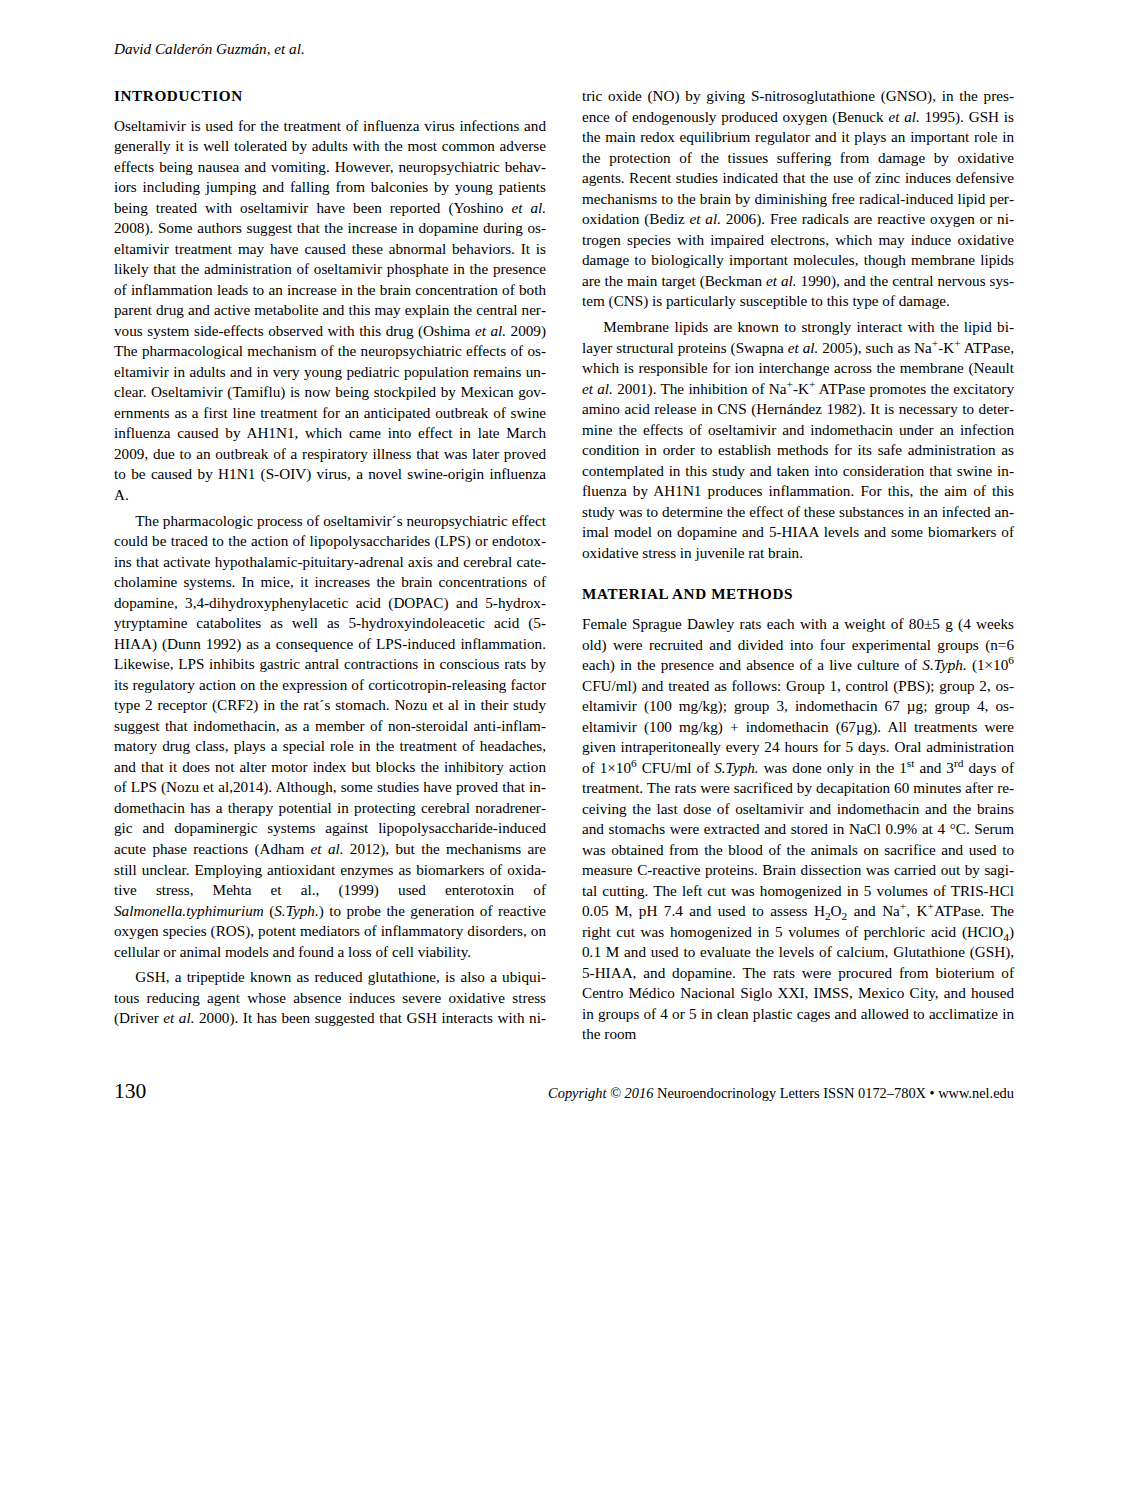David Calderón Guzmán, et al.
INTRODUCTION
Oseltamivir is used for the treatment of influenza virus infections and generally it is well tolerated by adults with the most common adverse effects being nausea and vomiting. However, neuropsychiatric behaviors including jumping and falling from balconies by young patients being treated with oseltamivir have been reported (Yoshino et al. 2008). Some authors suggest that the increase in dopamine during oseltamivir treatment may have caused these abnormal behaviors. It is likely that the administration of oseltamivir phosphate in the presence of inflammation leads to an increase in the brain concentration of both parent drug and active metabolite and this may explain the central nervous system side-effects observed with this drug (Oshima et al. 2009) The pharmacological mechanism of the neuropsychiatric effects of oseltamivir in adults and in very young pediatric population remains unclear. Oseltamivir (Tamiflu) is now being stockpiled by Mexican governments as a first line treatment for an anticipated outbreak of swine influenza caused by AH1N1, which came into effect in late March 2009, due to an outbreak of a respiratory illness that was later proved to be caused by H1N1 (S-OIV) virus, a novel swine-origin influenza A.
The pharmacologic process of oseltamivir´s neuropsychiatric effect could be traced to the action of lipopolysaccharides (LPS) or endotoxins that activate hypothalamic-pituitary-adrenal axis and cerebral catecholamine systems. In mice, it increases the brain concentrations of dopamine, 3,4-dihydroxyphenylacetic acid (DOPAC) and 5-hydroxytryptamine catabolites as well as 5-hydroxyindoleacetic acid (5-HIAA) (Dunn 1992) as a consequence of LPS-induced inflammation. Likewise, LPS inhibits gastric antral contractions in conscious rats by its regulatory action on the expression of corticotropin-releasing factor type 2 receptor (CRF2) in the rat´s stomach. Nozu et al in their study suggest that indomethacin, as a member of non-steroidal anti-inflammatory drug class, plays a special role in the treatment of headaches, and that it does not alter motor index but blocks the inhibitory action of LPS (Nozu et al,2014). Although, some studies have proved that indomethacin has a therapy potential in protecting cerebral noradrenergic and dopaminergic systems against lipopolysaccharide-induced acute phase reactions (Adham et al. 2012), but the mechanisms are still unclear. Employing antioxidant enzymes as biomarkers of oxidative stress, Mehta et al., (1999) used enterotoxin of Salmonella.typhimurium (S.Typh.) to probe the generation of reactive oxygen species (ROS), potent mediators of inflammatory disorders, on cellular or animal models and found a loss of cell viability.
GSH, a tripeptide known as reduced glutathione, is also a ubiquitous reducing agent whose absence induces severe oxidative stress (Driver et al. 2000). It has been suggested that GSH interacts with nitric oxide (NO) by giving S-nitrosoglutathione (GNSO), in the presence of endogenously produced oxygen (Benuck et al. 1995). GSH is the main redox equilibrium regulator and it plays an important role in the protection of the tissues suffering from damage by oxidative agents. Recent studies indicated that the use of zinc induces defensive mechanisms to the brain by diminishing free radical-induced lipid peroxidation (Bediz et al. 2006). Free radicals are reactive oxygen or nitrogen species with impaired electrons, which may induce oxidative damage to biologically important molecules, though membrane lipids are the main target (Beckman et al. 1990), and the central nervous system (CNS) is particularly susceptible to this type of damage.
Membrane lipids are known to strongly interact with the lipid bilayer structural proteins (Swapna et al. 2005), such as Na+-K+ ATPase, which is responsible for ion interchange across the membrane (Neault et al. 2001). The inhibition of Na+-K+ ATPase promotes the excitatory amino acid release in CNS (Hernández 1982). It is necessary to determine the effects of oseltamivir and indomethacin under an infection condition in order to establish methods for its safe administration as contemplated in this study and taken into consideration that swine influenza by AH1N1 produces inflammation. For this, the aim of this study was to determine the effect of these substances in an infected animal model on dopamine and 5-HIAA levels and some biomarkers of oxidative stress in juvenile rat brain.
MATERIAL AND METHODS
Female Sprague Dawley rats each with a weight of 80±5 g (4 weeks old) were recruited and divided into four experimental groups (n=6 each) in the presence and absence of a live culture of S.Typh. (1×106 CFU/ml) and treated as follows: Group 1, control (PBS); group 2, oseltamivir (100 mg/kg); group 3, indomethacin 67 µg; group 4, oseltamivir (100 mg/kg) + indomethacin (67µg). All treatments were given intraperitoneally every 24 hours for 5 days. Oral administration of 1×106 CFU/ml of S.Typh. was done only in the 1st and 3rd days of treatment. The rats were sacrificed by decapitation 60 minutes after receiving the last dose of oseltamivir and indomethacin and the brains and stomachs were extracted and stored in NaCl 0.9% at 4 °C. Serum was obtained from the blood of the animals on sacrifice and used to measure C-reactive proteins. Brain dissection was carried out by sagital cutting. The left cut was homogenized in 5 volumes of TRIS-HCl 0.05 M, pH 7.4 and used to assess H2O2 and Na+, K+ATPase. The right cut was homogenized in 5 volumes of perchloric acid (HClO4) 0.1 M and used to evaluate the levels of calcium, Glutathione (GSH), 5-HIAA, and dopamine. The rats were procured from bioterium of Centro Médico Nacional Siglo XXI, IMSS, Mexico City, and housed in groups of 4 or 5 in clean plastic cages and allowed to acclimatize in the room
130
Copyright © 2016 Neuroendocrinology Letters ISSN 0172–780X • www.nel.edu